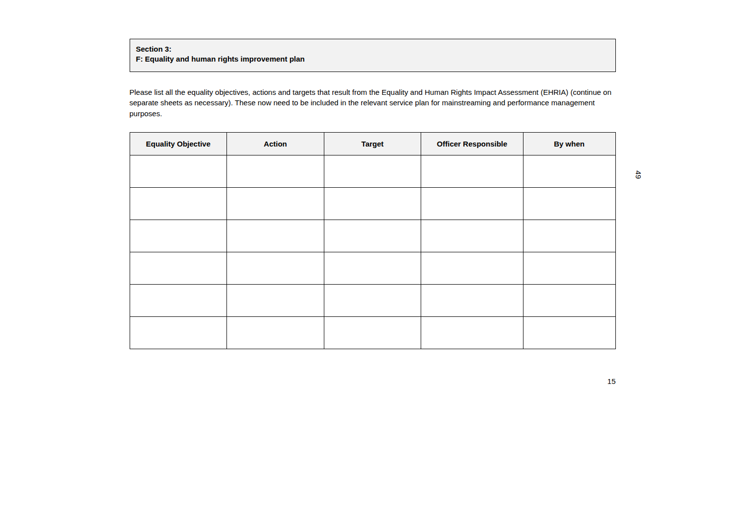Section 3:
F: Equality and human rights improvement plan
Please list all the equality objectives, actions and targets that result from the Equality and Human Rights Impact Assessment (EHRIA) (continue on separate sheets as necessary). These now need to be included in the relevant service plan for mainstreaming and performance management purposes.
| Equality Objective | Action | Target | Officer Responsible | By when |
| --- | --- | --- | --- | --- |
49
15